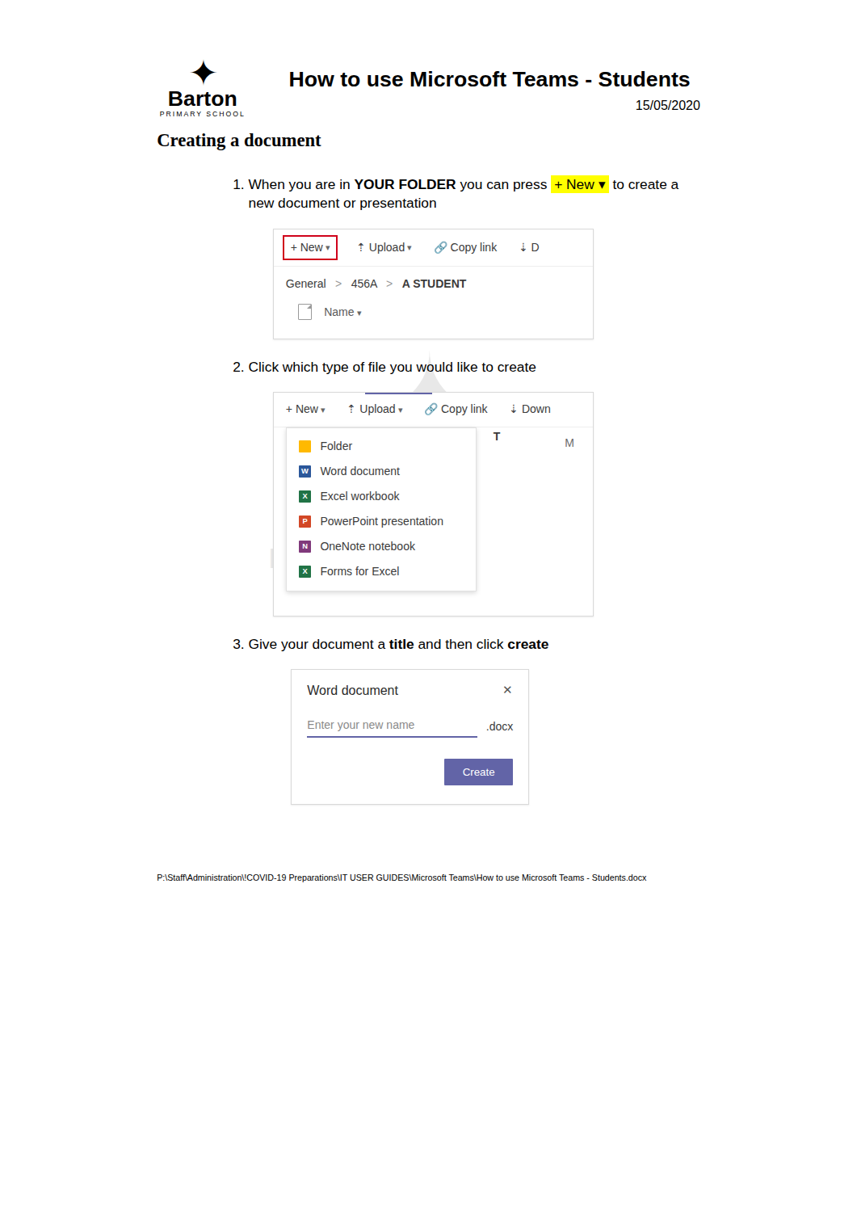✦
Barton
PRIMARY SCHOOL
✦
Barton
PRIMARY SCHOOL
How to use Microsoft Teams - Students
15/05/2020
Creating a document
When you are in YOUR FOLDER you can press + New ▾ to create a new document or presentation
+ New ▾ ⇡ Upload ▾ 🔗 Copy link ⇣ D
General > 456A > A STUDENT
Name ▾
Click which type of file you would like to create
+ New ▾ ⇡ Upload ▾ 🔗 Copy link ⇣ Down
T
M
Folder
W Word document
X Excel workbook
P PowerPoint presentation
N OneNote notebook
X Forms for Excel
Give your document a title and then click create
Word document ✕
Enter your new name
.docx
Create
P:\Staff\Administration\!COVID-19 Preparations\IT USER GUIDES\Microsoft Teams\How to use Microsoft Teams - Students.docx